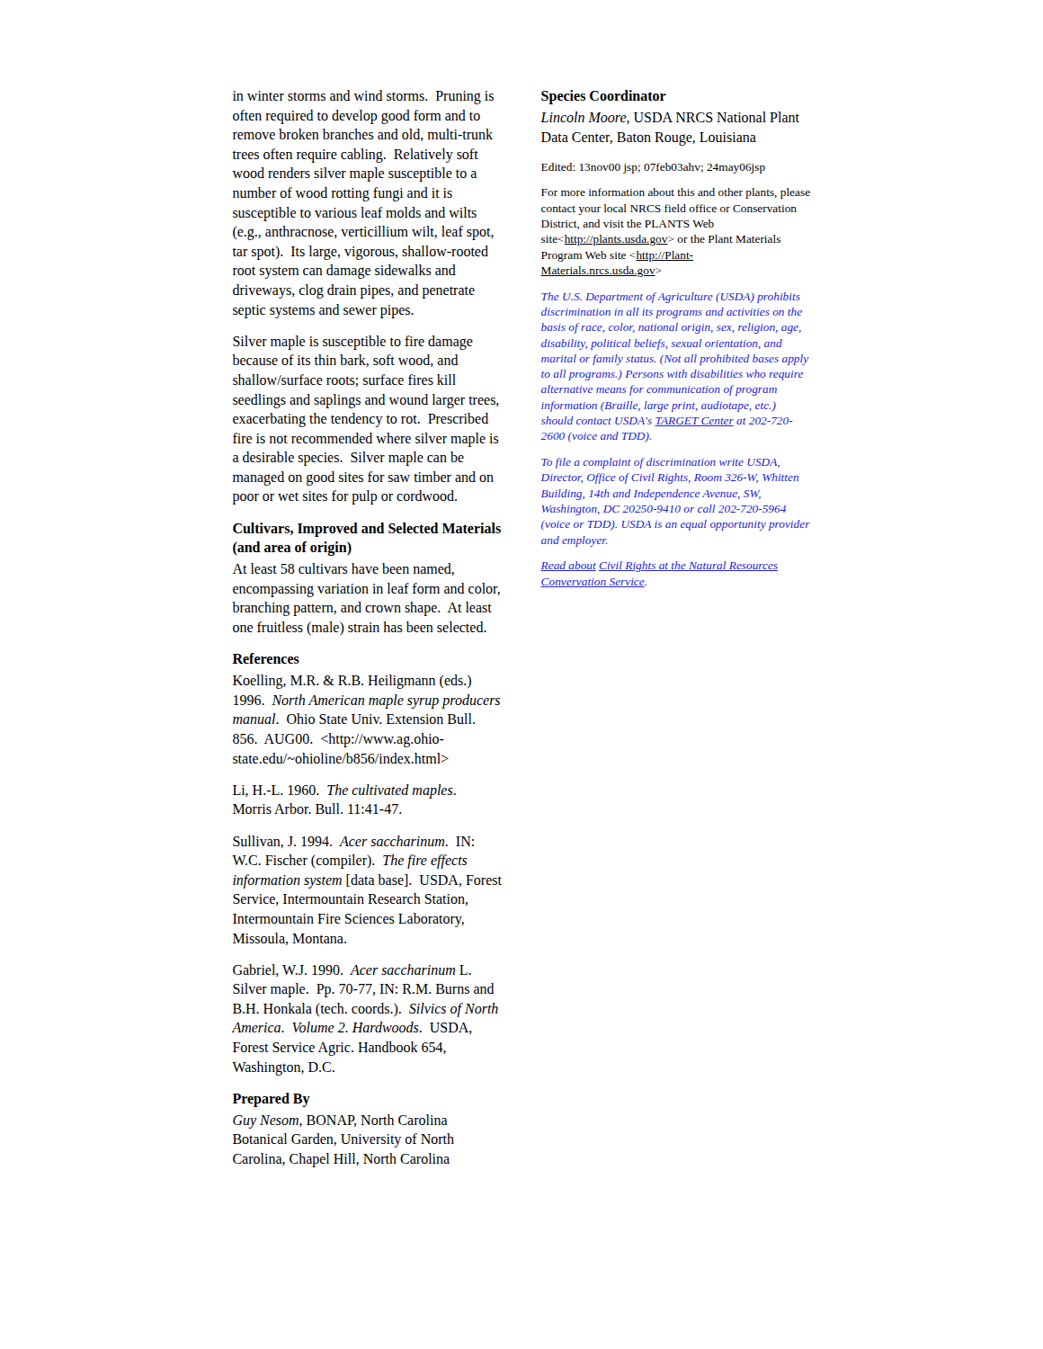in winter storms and wind storms. Pruning is often required to develop good form and to remove broken branches and old, multi-trunk trees often require cabling. Relatively soft wood renders silver maple susceptible to a number of wood rotting fungi and it is susceptible to various leaf molds and wilts (e.g., anthracnose, verticillium wilt, leaf spot, tar spot). Its large, vigorous, shallow-rooted root system can damage sidewalks and driveways, clog drain pipes, and penetrate septic systems and sewer pipes.
Silver maple is susceptible to fire damage because of its thin bark, soft wood, and shallow/surface roots; surface fires kill seedlings and saplings and wound larger trees, exacerbating the tendency to rot. Prescribed fire is not recommended where silver maple is a desirable species. Silver maple can be managed on good sites for saw timber and on poor or wet sites for pulp or cordwood.
Cultivars, Improved and Selected Materials (and area of origin)
At least 58 cultivars have been named, encompassing variation in leaf form and color, branching pattern, and crown shape. At least one fruitless (male) strain has been selected.
References
Koelling, M.R. & R.B. Heiligmann (eds.) 1996. North American maple syrup producers manual. Ohio State Univ. Extension Bull. 856. AUG00. <http://www.ag.ohio-state.edu/~ohioline/b856/index.html>
Li, H.-L. 1960. The cultivated maples. Morris Arbor. Bull. 11:41-47.
Sullivan, J. 1994. Acer saccharinum. IN: W.C. Fischer (compiler). The fire effects information system [data base]. USDA, Forest Service, Intermountain Research Station, Intermountain Fire Sciences Laboratory, Missoula, Montana.
Gabriel, W.J. 1990. Acer saccharinum L. Silver maple. Pp. 70-77, IN: R.M. Burns and B.H. Honkala (tech. coords.). Silvics of North America. Volume 2. Hardwoods. USDA, Forest Service Agric. Handbook 654, Washington, D.C.
Prepared By
Guy Nesom, BONAP, North Carolina Botanical Garden, University of North Carolina, Chapel Hill, North Carolina
Species Coordinator
Lincoln Moore, USDA NRCS National Plant Data Center, Baton Rouge, Louisiana
Edited: 13nov00 jsp; 07feb03ahv; 24may06jsp
For more information about this and other plants, please contact your local NRCS field office or Conservation District, and visit the PLANTS Web site<http://plants.usda.gov> or the Plant Materials Program Web site <http://Plant-Materials.nrcs.usda.gov>
The U.S. Department of Agriculture (USDA) prohibits discrimination in all its programs and activities on the basis of race, color, national origin, sex, religion, age, disability, political beliefs, sexual orientation, and marital or family status. (Not all prohibited bases apply to all programs.) Persons with disabilities who require alternative means for communication of program information (Braille, large print, audiotape, etc.) should contact USDA's TARGET Center at 202-720-2600 (voice and TDD).
To file a complaint of discrimination write USDA, Director, Office of Civil Rights, Room 326-W, Whitten Building, 14th and Independence Avenue, SW, Washington, DC 20250-9410 or call 202-720-5964 (voice or TDD). USDA is an equal opportunity provider and employer.
Read about Civil Rights at the Natural Resources Convervation Service.